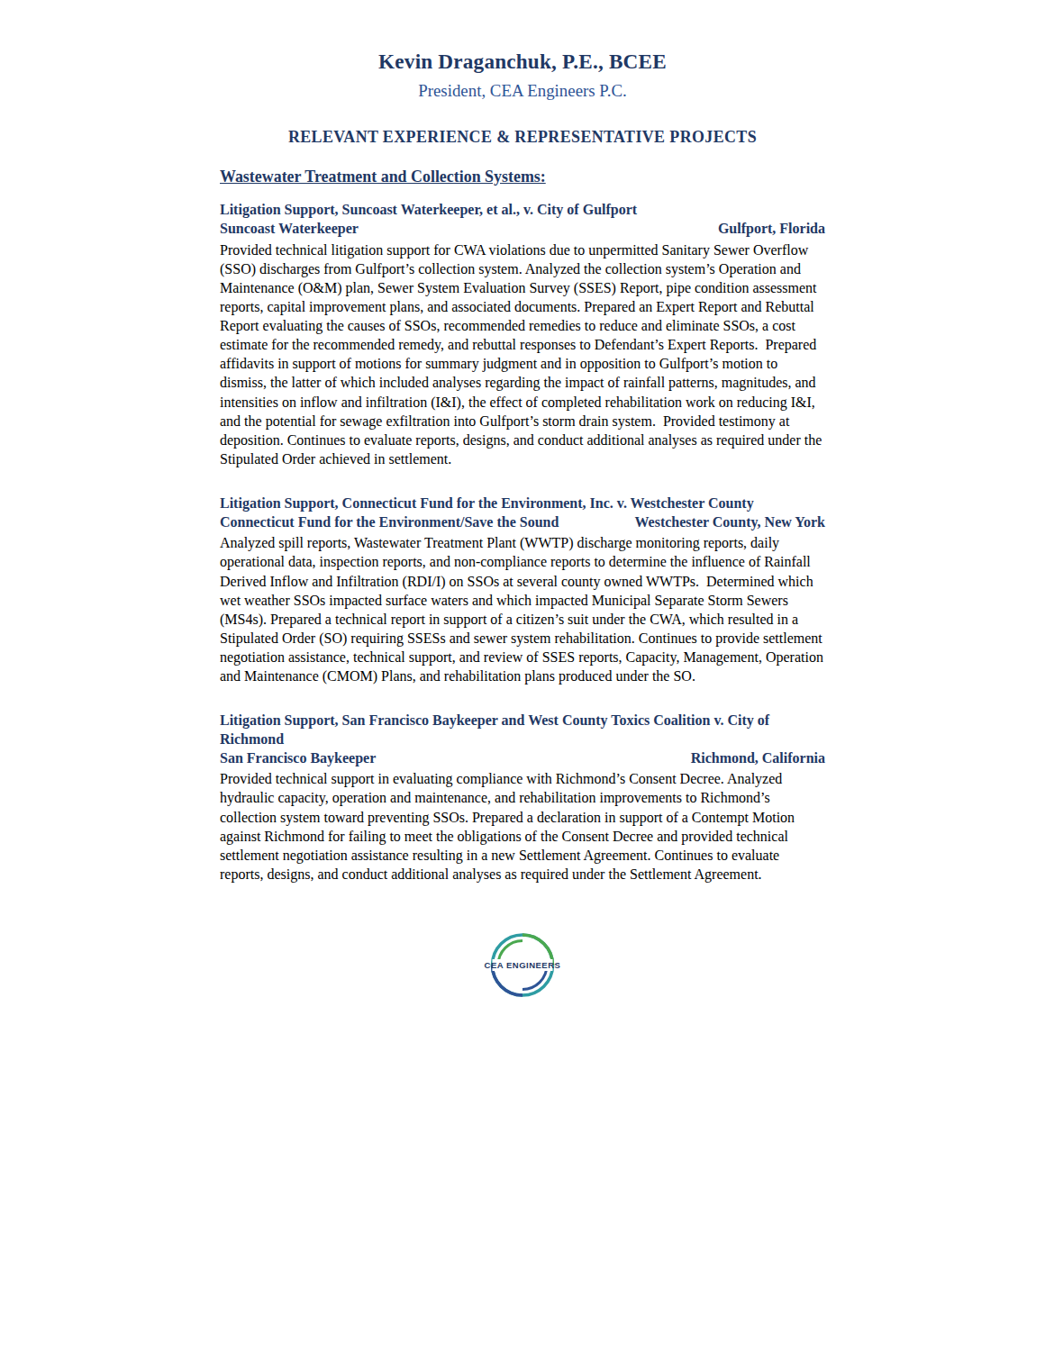Kevin Draganchuk, P.E., BCEE
President, CEA Engineers P.C.
RELEVANT EXPERIENCE & REPRESENTATIVE PROJECTS
Wastewater Treatment and Collection Systems:
Litigation Support, Suncoast Waterkeeper, et al., v. City of Gulfport
Suncoast Waterkeeper Gulfport, Florida
Provided technical litigation support for CWA violations due to unpermitted Sanitary Sewer Overflow (SSO) discharges from Gulfport’s collection system. Analyzed the collection system’s Operation and Maintenance (O&M) plan, Sewer System Evaluation Survey (SSES) Report, pipe condition assessment reports, capital improvement plans, and associated documents. Prepared an Expert Report and Rebuttal Report evaluating the causes of SSOs, recommended remedies to reduce and eliminate SSOs, a cost estimate for the recommended remedy, and rebuttal responses to Defendant’s Expert Reports. Prepared affidavits in support of motions for summary judgment and in opposition to Gulfport’s motion to dismiss, the latter of which included analyses regarding the impact of rainfall patterns, magnitudes, and intensities on inflow and infiltration (I&I), the effect of completed rehabilitation work on reducing I&I, and the potential for sewage exfiltration into Gulfport’s storm drain system. Provided testimony at deposition. Continues to evaluate reports, designs, and conduct additional analyses as required under the Stipulated Order achieved in settlement.
Litigation Support, Connecticut Fund for the Environment, Inc. v. Westchester County
Connecticut Fund for the Environment/Save the Sound Westchester County, New York
Analyzed spill reports, Wastewater Treatment Plant (WWTP) discharge monitoring reports, daily operational data, inspection reports, and non-compliance reports to determine the influence of Rainfall Derived Inflow and Infiltration (RDI/I) on SSOs at several county owned WWTPs. Determined which wet weather SSOs impacted surface waters and which impacted Municipal Separate Storm Sewers (MS4s). Prepared a technical report in support of a citizen’s suit under the CWA, which resulted in a Stipulated Order (SO) requiring SSESs and sewer system rehabilitation. Continues to provide settlement negotiation assistance, technical support, and review of SSES reports, Capacity, Management, Operation and Maintenance (CMOM) Plans, and rehabilitation plans produced under the SO.
Litigation Support, San Francisco Baykeeper and West County Toxics Coalition v. City of Richmond
San Francisco Baykeeper Richmond, California
Provided technical support in evaluating compliance with Richmond’s Consent Decree. Analyzed hydraulic capacity, operation and maintenance, and rehabilitation improvements to Richmond’s collection system toward preventing SSOs. Prepared a declaration in support of a Contempt Motion against Richmond for failing to meet the obligations of the Consent Decree and provided technical settlement negotiation assistance resulting in a new Settlement Agreement. Continues to evaluate reports, designs, and conduct additional analyses as required under the Settlement Agreement.
CEA ENGINEERS